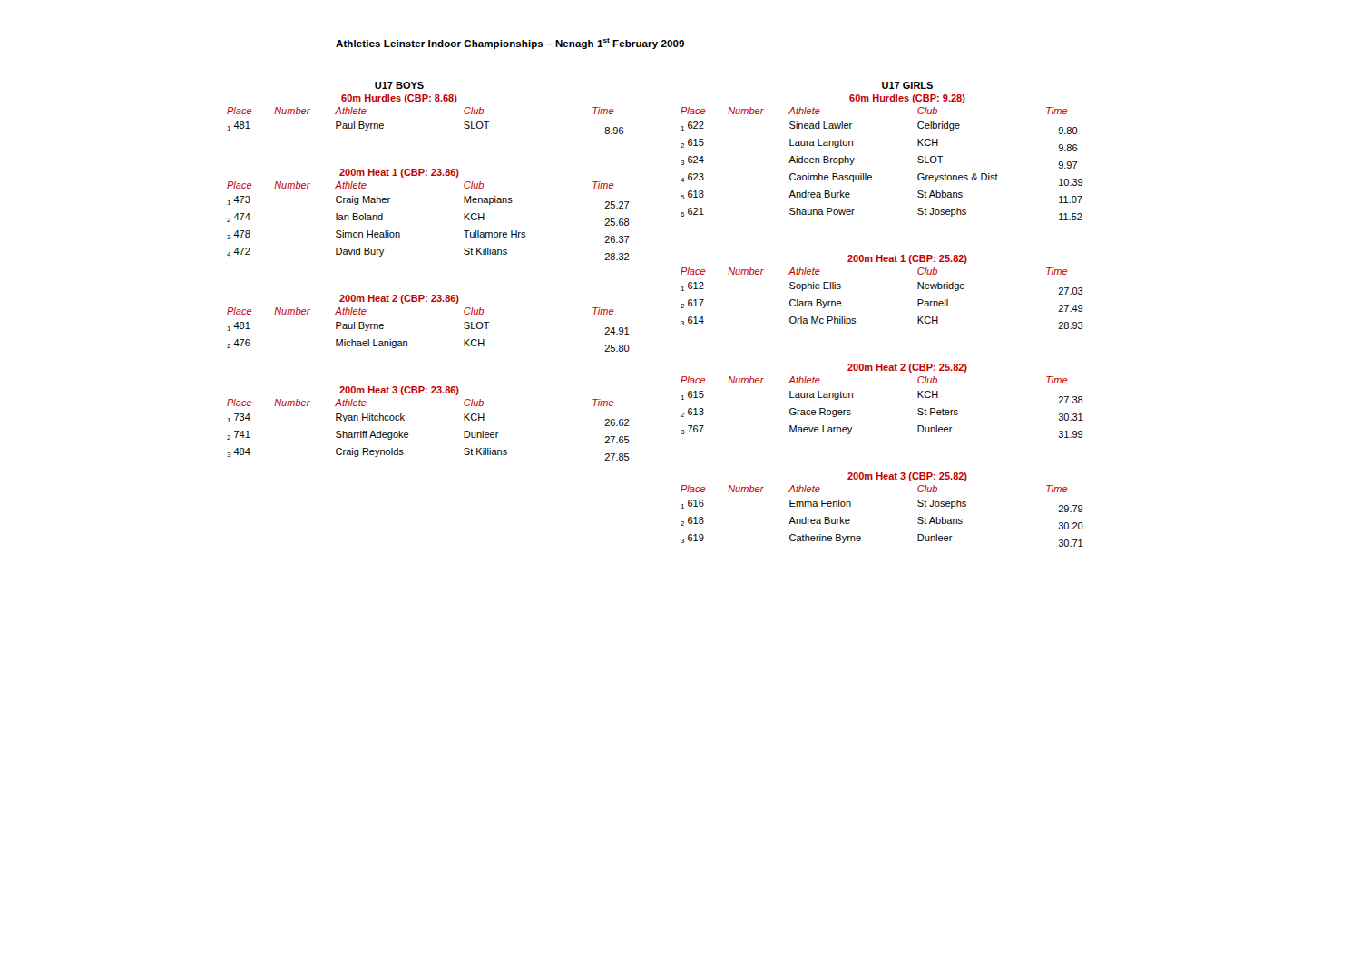Athletics Leinster Indoor Championships – Nenagh 1st February 2009
U17 BOYS
60m Hurdles (CBP: 8.68)
| Place | Number | Athlete | Club | Time |
| --- | --- | --- | --- | --- |
| 1 481 | | Paul Byrne | SLOT | 8.96 |
200m Heat 1 (CBP: 23.86)
| Place | Number | Athlete | Club | Time |
| --- | --- | --- | --- | --- |
| 1 473 | | Craig Maher | Menapians | 25.27 |
| 2 474 | | Ian Boland | KCH | 25.68 |
| 3 478 | | Simon Healion | Tullamore Hrs | 26.37 |
| 4 472 | | David Bury | St Killians | 28.32 |
200m Heat 2 (CBP: 23.86)
| Place | Number | Athlete | Club | Time |
| --- | --- | --- | --- | --- |
| 1 481 | | Paul Byrne | SLOT | 24.91 |
| 2 476 | | Michael Lanigan | KCH | 25.80 |
200m Heat 3 (CBP: 23.86)
| Place | Number | Athlete | Club | Time |
| --- | --- | --- | --- | --- |
| 1 734 | | Ryan Hitchcock | KCH | 26.62 |
| 2 741 | | Sharriff Adegoke | Dunleer | 27.65 |
| 3 484 | | Craig Reynolds | St Killians | 27.85 |
U17 GIRLS
60m Hurdles (CBP: 9.28)
| Place | Number | Athlete | Club | Time |
| --- | --- | --- | --- | --- |
| 1 622 | | Sinead Lawler | Celbridge | 9.80 |
| 2 615 | | Laura Langton | KCH | 9.86 |
| 3 624 | | Aideen Brophy | SLOT | 9.97 |
| 4 623 | | Caoimhe Basquille | Greystones & Dist | 10.39 |
| 5 618 | | Andrea Burke | St Abbans | 11.07 |
| 6 621 | | Shauna Power | St Josephs | 11.52 |
200m Heat 1 (CBP: 25.82)
| Place | Number | Athlete | Club | Time |
| --- | --- | --- | --- | --- |
| 1 612 | | Sophie Ellis | Newbridge | 27.03 |
| 2 617 | | Clara Byrne | Parnell | 27.49 |
| 3 614 | | Orla Mc Philips | KCH | 28.93 |
200m Heat 2 (CBP: 25.82)
| Place | Number | Athlete | Club | Time |
| --- | --- | --- | --- | --- |
| 1 615 | | Laura Langton | KCH | 27.38 |
| 2 613 | | Grace Rogers | St Peters | 30.31 |
| 3 767 | | Maeve Larney | Dunleer | 31.99 |
200m Heat 3 (CBP: 25.82)
| Place | Number | Athlete | Club | Time |
| --- | --- | --- | --- | --- |
| 1 616 | | Emma Fenlon | St Josephs | 29.79 |
| 2 618 | | Andrea Burke | St Abbans | 30.20 |
| 3 619 | | Catherine Byrne | Dunleer | 30.71 |